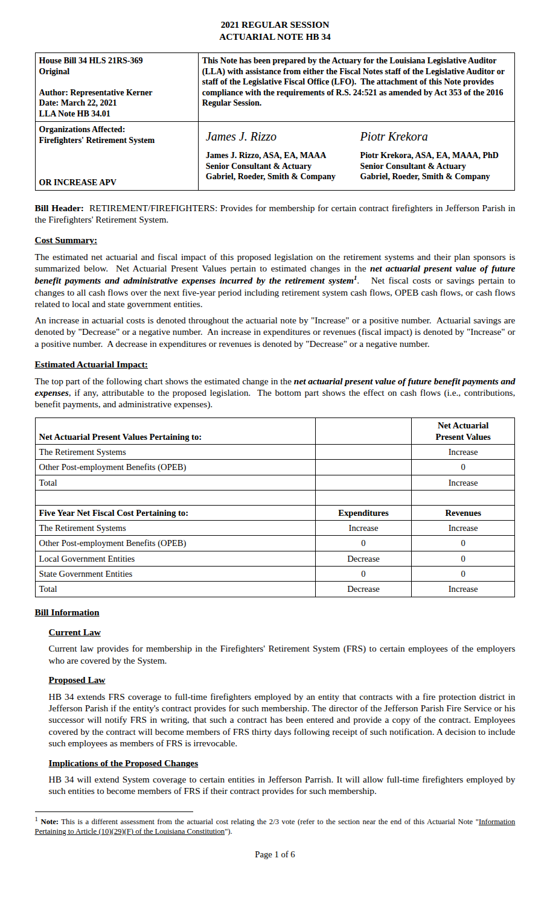2021 REGULAR SESSION
ACTUARIAL NOTE HB 34
| House Bill 34 HLS 21RS-369 Original Author: Representative Kerner Date: March 22, 2021 LLA Note HB 34.01 | This Note has been prepared by the Actuary for the Louisiana Legislative Auditor (LLA) with assistance from either the Fiscal Notes staff of the Legislative Auditor or staff of the Legislative Fiscal Office (LFO). The attachment of this Note provides compliance with the requirements of R.S. 24:521 as amended by Act 353 of the 2016 Regular Session. |
| Organizations Affected: Firefighters' Retirement System OR INCREASE APV | / James J. Rizzo James J. Rizzo, ASA, EA, MAAA Senior Consultant & Actuary Gabriel, Roeder, Smith & Company / Piotr Krekora Piotr Krekora, ASA, EA, MAAA, PhD Senior Consultant & Actuary Gabriel, Roeder, Smith & Company / |
Bill Header: RETIREMENT/FIREFIGHTERS: Provides for membership for certain contract firefighters in Jefferson Parish in the Firefighters' Retirement System.
Cost Summary:
The estimated net actuarial and fiscal impact of this proposed legislation on the retirement systems and their plan sponsors is summarized below. Net Actuarial Present Values pertain to estimated changes in the net actuarial present value of future benefit payments and administrative expenses incurred by the retirement system1. Net fiscal costs or savings pertain to changes to all cash flows over the next five-year period including retirement system cash flows, OPEB cash flows, or cash flows related to local and state government entities.
An increase in actuarial costs is denoted throughout the actuarial note by "Increase" or a positive number. Actuarial savings are denoted by "Decrease" or a negative number. An increase in expenditures or revenues (fiscal impact) is denoted by "Increase" or a positive number. A decrease in expenditures or revenues is denoted by "Decrease" or a negative number.
Estimated Actuarial Impact:
The top part of the following chart shows the estimated change in the net actuarial present value of future benefit payments and expenses, if any, attributable to the proposed legislation. The bottom part shows the effect on cash flows (i.e., contributions, benefit payments, and administrative expenses).
| Net Actuarial Present Values Pertaining to: | | Net Actuarial Present Values |
| --- | --- | --- |
| The Retirement Systems | | Increase |
| Other Post-employment Benefits (OPEB) | | 0 |
| Total | | Increase |
| Five Year Net Fiscal Cost Pertaining to: | Expenditures | Revenues |
| The Retirement Systems | Increase | Increase |
| Other Post-employment Benefits (OPEB) | 0 | 0 |
| Local Government Entities | Decrease | 0 |
| State Government Entities | 0 | 0 |
| Total | Decrease | Increase |
Bill Information
Current Law
Current law provides for membership in the Firefighters' Retirement System (FRS) to certain employees of the employers who are covered by the System.
Proposed Law
HB 34 extends FRS coverage to full-time firefighters employed by an entity that contracts with a fire protection district in Jefferson Parish if the entity's contract provides for such membership. The director of the Jefferson Parish Fire Service or his successor will notify FRS in writing, that such a contract has been entered and provide a copy of the contract. Employees covered by the contract will become members of FRS thirty days following receipt of such notification. A decision to include such employees as members of FRS is irrevocable.
Implications of the Proposed Changes
HB 34 will extend System coverage to certain entities in Jefferson Parrish. It will allow full-time firefighters employed by such entities to become members of FRS if their contract provides for such membership.
1 Note: This is a different assessment from the actuarial cost relating the 2/3 vote (refer to the section near the end of this Actuarial Note "Information Pertaining to Article (10)(29)(F) of the Louisiana Constitution").
Page 1 of 6